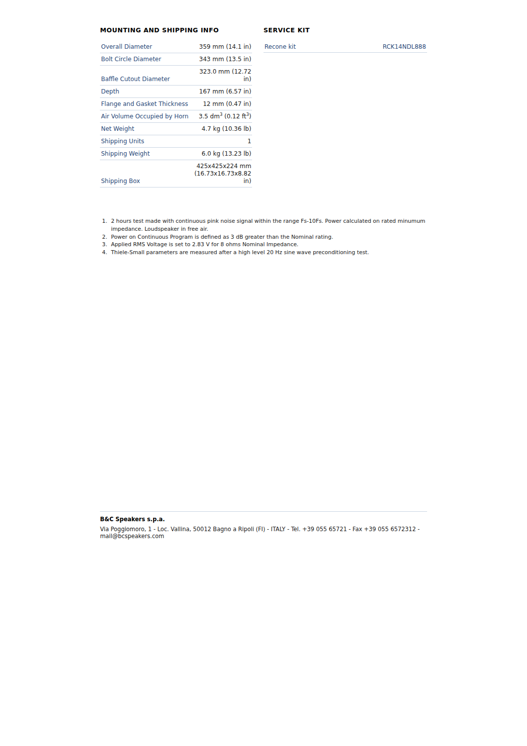MOUNTING AND SHIPPING INFO
| Overall Diameter | 359 mm (14.1 in) |
| Bolt Circle Diameter | 343 mm (13.5 in) |
| Baffle Cutout Diameter | 323.0 mm (12.72 in) |
| Depth | 167 mm (6.57 in) |
| Flange and Gasket Thickness | 12 mm (0.47 in) |
| Air Volume Occupied by Horn | 3.5 dm 3 (0.12 ft 3 ) |
| Net Weight | 4.7 kg (10.36 lb) |
| Shipping Units | 1 |
| Shipping Weight | 6.0 kg (13.23 lb) |
| Shipping Box | 425x425x224 mm (16.73x16.73x8.82 in) |
SERVICE KIT
| Recone kit | RCK14NDL888 |
2 hours test made with continuous pink noise signal within the range Fs-10Fs. Power calculated on rated minumum impedance. Loudspeaker in free air.
Power on Continuous Program is defined as 3 dB greater than the Nominal rating.
Applied RMS Voltage is set to 2.83 V for 8 ohms Nominal Impedance.
Thiele-Small parameters are measured after a high level 20 Hz sine wave preconditioning test.
B&C Speakers s.p.a.
Via Poggiomoro, 1 - Loc. Vallina, 50012 Bagno a Ripoli (FI) - ITALY - Tel. +39 055 65721 - Fax +39 055 6572312 - mail@bcspeakers.com